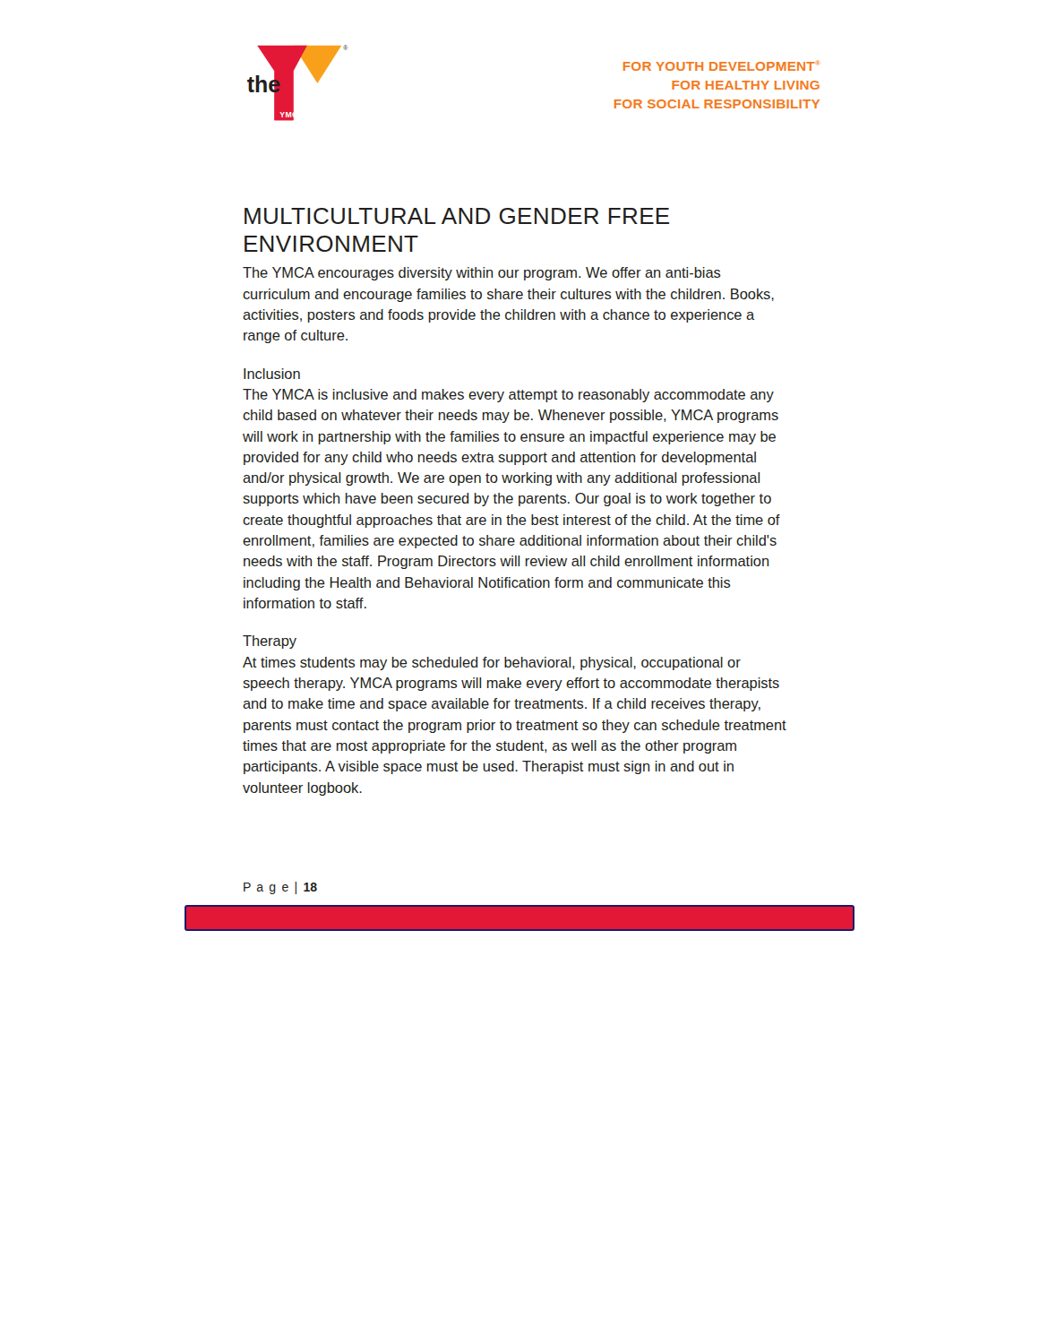the YMCA ®
FOR YOUTH DEVELOPMENT®
FOR HEALTHY LIVING
FOR SOCIAL RESPONSIBILITY
MULTICULTURAL AND GENDER FREE ENVIRONMENT
The YMCA encourages diversity within our program. We offer an anti-bias curriculum and encourage families to share their cultures with the children. Books, activities, posters and foods provide the children with a chance to experience a range of culture.
Inclusion
The YMCA is inclusive and makes every attempt to reasonably accommodate any child based on whatever their needs may be. Whenever possible, YMCA programs will work in partnership with the families to ensure an impactful experience may be provided for any child who needs extra support and attention for developmental and/or physical growth. We are open to working with any additional professional supports which have been secured by the parents. Our goal is to work together to create thoughtful approaches that are in the best interest of the child. At the time of enrollment, families are expected to share additional information about their child's needs with the staff. Program Directors will review all child enrollment information including the Health and Behavioral Notification form and communicate this information to staff.
Therapy
At times students may be scheduled for behavioral, physical, occupational or speech therapy. YMCA programs will make every effort to accommodate therapists and to make time and space available for treatments. If a child receives therapy, parents must contact the program prior to treatment so they can schedule treatment times that are most appropriate for the student, as well as the other program participants. A visible space must be used. Therapist must sign in and out in volunteer logbook.
P a g e | 18